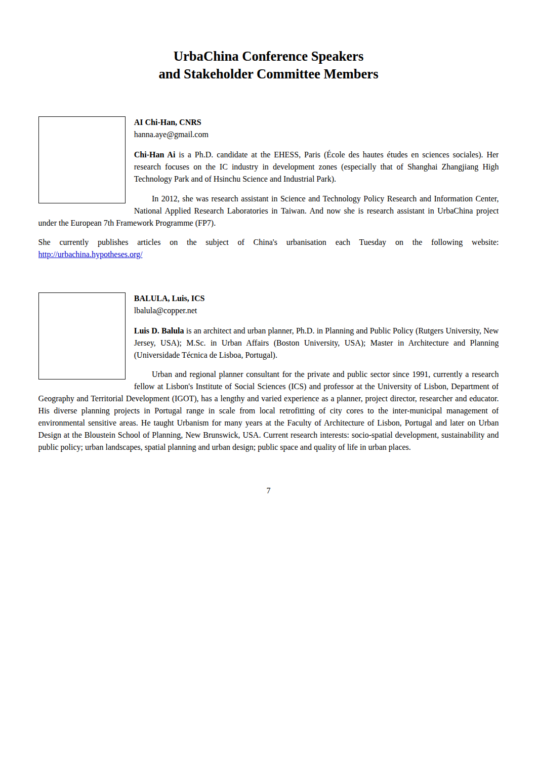UrbaChina Conference Speakers
and Stakeholder Committee Members
AI Chi-Han, CNRS
hanna.aye@gmail.com
Chi-Han Ai is a Ph.D. candidate at the EHESS, Paris (École des hautes études en sciences sociales). Her research focuses on the IC industry in development zones (especially that of Shanghai Zhangjiang High Technology Park and of Hsinchu Science and Industrial Park).
In 2012, she was research assistant in Science and Technology Policy Research and Information Center, National Applied Research Laboratories in Taiwan. And now she is research assistant in UrbaChina project under the European 7th Framework Programme (FP7).
She currently publishes articles on the subject of China's urbanisation each Tuesday on the following website: http://urbachina.hypotheses.org/
BALULA, Luis, ICS
lbalula@copper.net
Luis D. Balula is an architect and urban planner, Ph.D. in Planning and Public Policy (Rutgers University, New Jersey, USA); M.Sc. in Urban Affairs (Boston University, USA); Master in Architecture and Planning (Universidade Técnica de Lisboa, Portugal).
Urban and regional planner consultant for the private and public sector since 1991, currently a research fellow at Lisbon's Institute of Social Sciences (ICS) and professor at the University of Lisbon, Department of Geography and Territorial Development (IGOT), has a lengthy and varied experience as a planner, project director, researcher and educator. His diverse planning projects in Portugal range in scale from local retrofitting of city cores to the inter-municipal management of environmental sensitive areas. He taught Urbanism for many years at the Faculty of Architecture of Lisbon, Portugal and later on Urban Design at the Bloustein School of Planning, New Brunswick, USA. Current research interests: socio-spatial development, sustainability and public policy; urban landscapes, spatial planning and urban design; public space and quality of life in urban places.
7